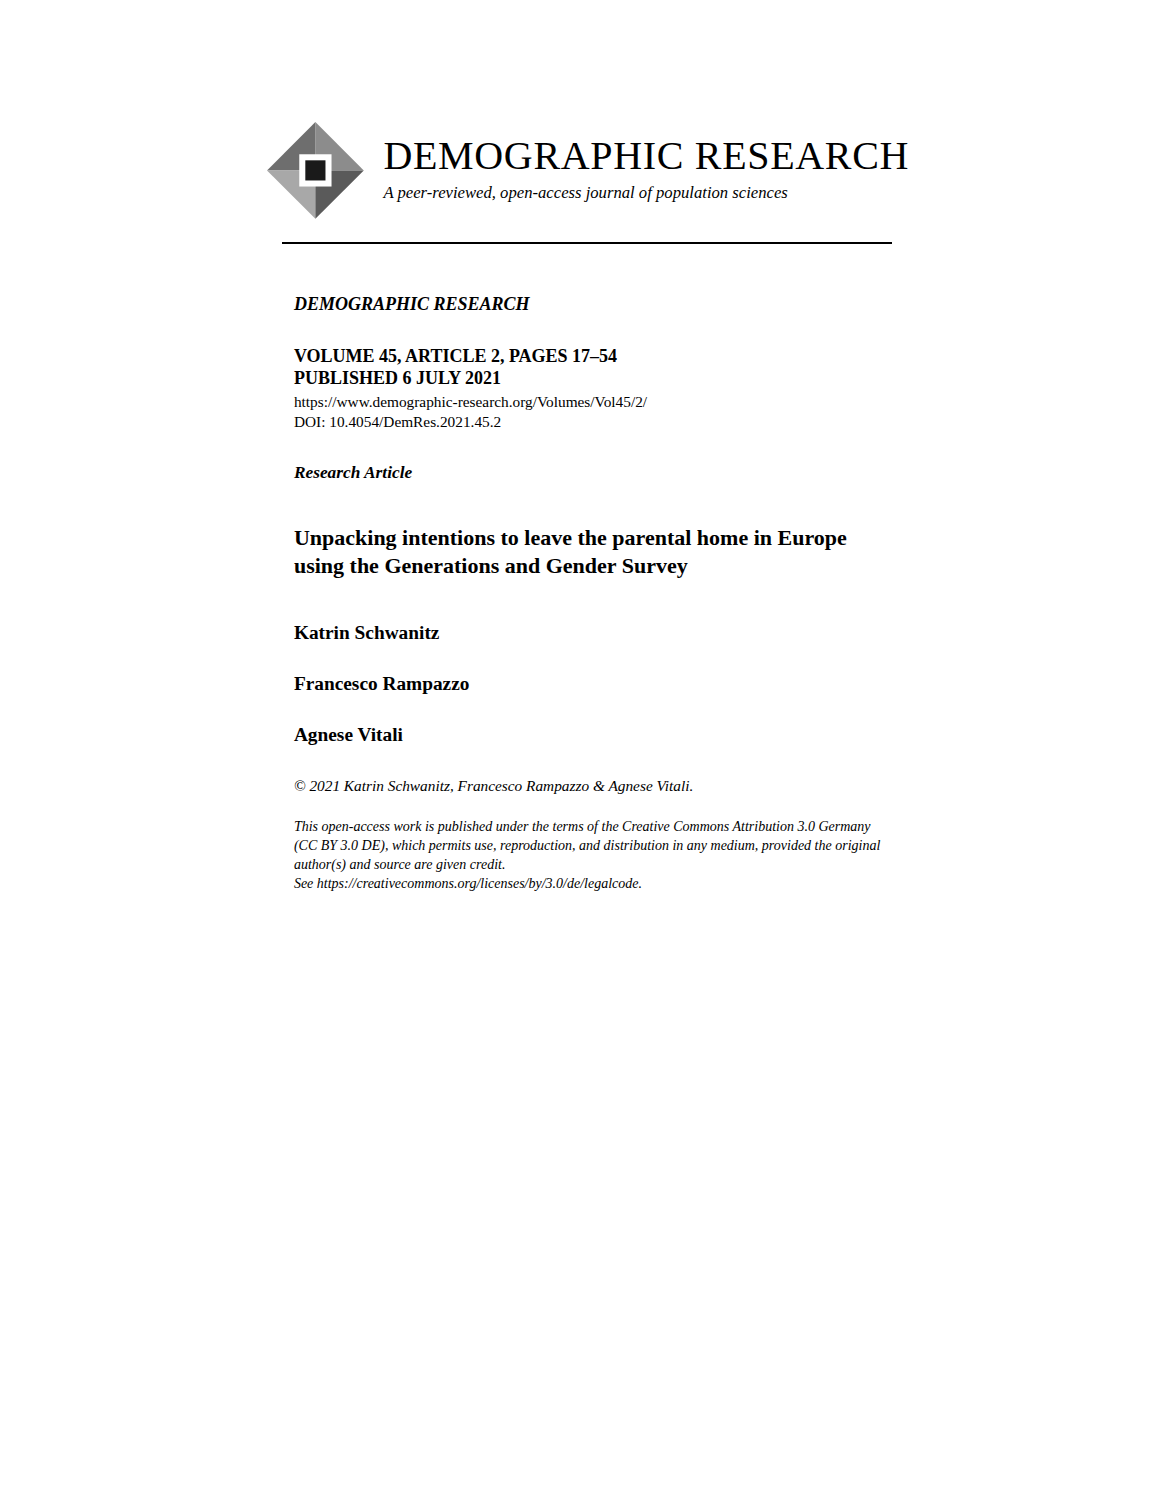DEMOGRAPHIC RESEARCH
A peer-reviewed, open-access journal of population sciences
DEMOGRAPHIC RESEARCH
VOLUME 45, ARTICLE 2, PAGES 17–54
PUBLISHED 6 JULY 2021
https://www.demographic-research.org/Volumes/Vol45/2/
DOI: 10.4054/DemRes.2021.45.2
Research Article
Unpacking intentions to leave the parental home in Europe using the Generations and Gender Survey
Katrin Schwanitz
Francesco Rampazzo
Agnese Vitali
© 2021 Katrin Schwanitz, Francesco Rampazzo & Agnese Vitali.
This open-access work is published under the terms of the Creative Commons Attribution 3.0 Germany (CC BY 3.0 DE), which permits use, reproduction, and distribution in any medium, provided the original author(s) and source are given credit.
See https://creativecommons.org/licenses/by/3.0/de/legalcode.